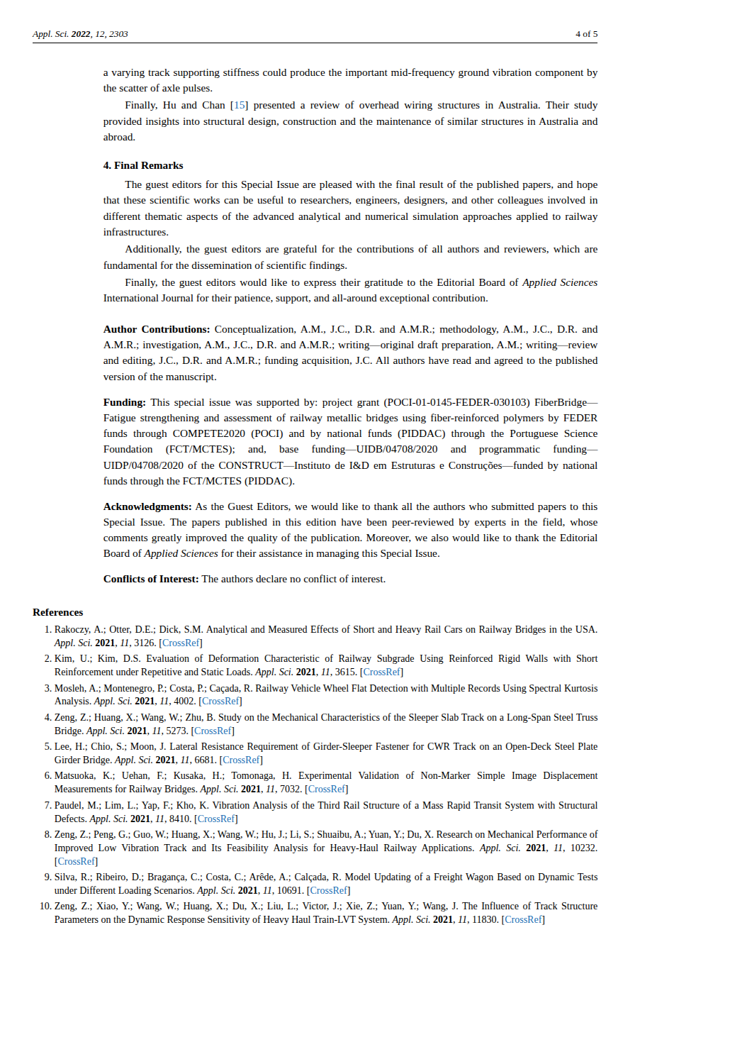Appl. Sci. 2022, 12, 2303 4 of 5
a varying track supporting stiffness could produce the important mid-frequency ground vibration component by the scatter of axle pulses.
Finally, Hu and Chan [15] presented a review of overhead wiring structures in Australia. Their study provided insights into structural design, construction and the maintenance of similar structures in Australia and abroad.
4. Final Remarks
The guest editors for this Special Issue are pleased with the final result of the published papers, and hope that these scientific works can be useful to researchers, engineers, designers, and other colleagues involved in different thematic aspects of the advanced analytical and numerical simulation approaches applied to railway infrastructures.
Additionally, the guest editors are grateful for the contributions of all authors and reviewers, which are fundamental for the dissemination of scientific findings.
Finally, the guest editors would like to express their gratitude to the Editorial Board of Applied Sciences International Journal for their patience, support, and all-around exceptional contribution.
Author Contributions: Conceptualization, A.M., J.C., D.R. and A.M.R.; methodology, A.M., J.C., D.R. and A.M.R.; investigation, A.M., J.C., D.R. and A.M.R.; writing—original draft preparation, A.M.; writing—review and editing, J.C., D.R. and A.M.R.; funding acquisition, J.C. All authors have read and agreed to the published version of the manuscript.
Funding: This special issue was supported by: project grant (POCI-01-0145-FEDER-030103) FiberBridge—Fatigue strengthening and assessment of railway metallic bridges using fiber-reinforced polymers by FEDER funds through COMPETE2020 (POCI) and by national funds (PIDDAC) through the Portuguese Science Foundation (FCT/MCTES); and, base funding—UIDB/04708/2020 and programmatic funding—UIDP/04708/2020 of the CONSTRUCT—Instituto de I&D em Estruturas e Construções—funded by national funds through the FCT/MCTES (PIDDAC).
Acknowledgments: As the Guest Editors, we would like to thank all the authors who submitted papers to this Special Issue. The papers published in this edition have been peer-reviewed by experts in the field, whose comments greatly improved the quality of the publication. Moreover, we also would like to thank the Editorial Board of Applied Sciences for their assistance in managing this Special Issue.
Conflicts of Interest: The authors declare no conflict of interest.
References
Rakoczy, A.; Otter, D.E.; Dick, S.M. Analytical and Measured Effects of Short and Heavy Rail Cars on Railway Bridges in the USA. Appl. Sci. 2021, 11, 3126. [CrossRef]
Kim, U.; Kim, D.S. Evaluation of Deformation Characteristic of Railway Subgrade Using Reinforced Rigid Walls with Short Reinforcement under Repetitive and Static Loads. Appl. Sci. 2021, 11, 3615. [CrossRef]
Mosleh, A.; Montenegro, P.; Costa, P.; Caçada, R. Railway Vehicle Wheel Flat Detection with Multiple Records Using Spectral Kurtosis Analysis. Appl. Sci. 2021, 11, 4002. [CrossRef]
Zeng, Z.; Huang, X.; Wang, W.; Zhu, B. Study on the Mechanical Characteristics of the Sleeper Slab Track on a Long-Span Steel Truss Bridge. Appl. Sci. 2021, 11, 5273. [CrossRef]
Lee, H.; Chio, S.; Moon, J. Lateral Resistance Requirement of Girder-Sleeper Fastener for CWR Track on an Open-Deck Steel Plate Girder Bridge. Appl. Sci. 2021, 11, 6681. [CrossRef]
Matsuoka, K.; Uehan, F.; Kusaka, H.; Tomonaga, H. Experimental Validation of Non-Marker Simple Image Displacement Measurements for Railway Bridges. Appl. Sci. 2021, 11, 7032. [CrossRef]
Paudel, M.; Lim, L.; Yap, F.; Kho, K. Vibration Analysis of the Third Rail Structure of a Mass Rapid Transit System with Structural Defects. Appl. Sci. 2021, 11, 8410. [CrossRef]
Zeng, Z.; Peng, G.; Guo, W.; Huang, X.; Wang, W.; Hu, J.; Li, S.; Shuaibu, A.; Yuan, Y.; Du, X. Research on Mechanical Performance of Improved Low Vibration Track and Its Feasibility Analysis for Heavy-Haul Railway Applications. Appl. Sci. 2021, 11, 10232. [CrossRef]
Silva, R.; Ribeiro, D.; Bragança, C.; Costa, C.; Arêde, A.; Calçada, R. Model Updating of a Freight Wagon Based on Dynamic Tests under Different Loading Scenarios. Appl. Sci. 2021, 11, 10691. [CrossRef]
Zeng, Z.; Xiao, Y.; Wang, W.; Huang, X.; Du, X.; Liu, L.; Victor, J.; Xie, Z.; Yuan, Y.; Wang, J. The Influence of Track Structure Parameters on the Dynamic Response Sensitivity of Heavy Haul Train-LVT System. Appl. Sci. 2021, 11, 11830. [CrossRef]